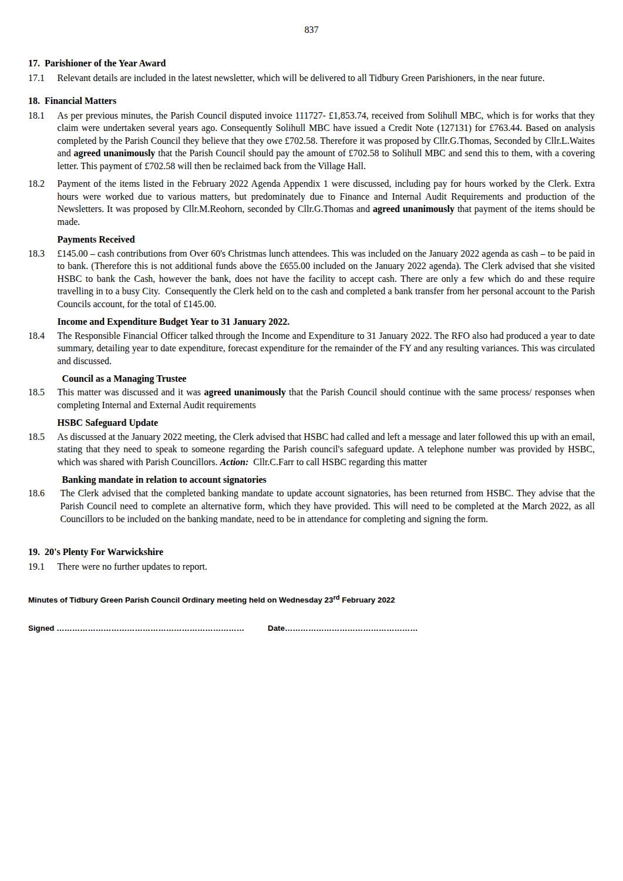837
17. Parishioner of the Year Award
17.1
Relevant details are included in the latest newsletter, which will be delivered to all Tidbury Green Parishioners, in the near future.
18. Financial Matters
18.1
As per previous minutes, the Parish Council disputed invoice 111727- £1,853.74, received from Solihull MBC, which is for works that they claim were undertaken several years ago. Consequently Solihull MBC have issued a Credit Note (127131) for £763.44. Based on analysis completed by the Parish Council they believe that they owe £702.58. Therefore it was proposed by Cllr.G.Thomas, Seconded by Cllr.L.Waites and agreed unanimously that the Parish Council should pay the amount of £702.58 to Solihull MBC and send this to them, with a covering letter. This payment of £702.58 will then be reclaimed back from the Village Hall.
18.2
Payment of the items listed in the February 2022 Agenda Appendix 1 were discussed, including pay for hours worked by the Clerk. Extra hours were worked due to various matters, but predominately due to Finance and Internal Audit Requirements and production of the Newsletters. It was proposed by Cllr.M.Reohorn, seconded by Cllr.G.Thomas and agreed unanimously that payment of the items should be made.
Payments Received
18.3
£145.00 – cash contributions from Over 60's Christmas lunch attendees. This was included on the January 2022 agenda as cash – to be paid in to bank. (Therefore this is not additional funds above the £655.00 included on the January 2022 agenda). The Clerk advised that she visited HSBC to bank the Cash, however the bank, does not have the facility to accept cash. There are only a few which do and these require travelling in to a busy City. Consequently the Clerk held on to the cash and completed a bank transfer from her personal account to the Parish Councils account, for the total of £145.00.
Income and Expenditure Budget Year to 31 January 2022.
18.4
The Responsible Financial Officer talked through the Income and Expenditure to 31 January 2022. The RFO also had produced a year to date summary, detailing year to date expenditure, forecast expenditure for the remainder of the FY and any resulting variances. This was circulated and discussed.
Council as a Managing Trustee
18.5
This matter was discussed and it was agreed unanimously that the Parish Council should continue with the same process/ responses when completing Internal and External Audit requirements
HSBC Safeguard Update
18.5
As discussed at the January 2022 meeting, the Clerk advised that HSBC had called and left a message and later followed this up with an email, stating that they need to speak to someone regarding the Parish council's safeguard update. A telephone number was provided by HSBC, which was shared with Parish Councillors. Action: Cllr.C.Farr to call HSBC regarding this matter
Banking mandate in relation to account signatories
18.6
The Clerk advised that the completed banking mandate to update account signatories, has been returned from HSBC. They advise that the Parish Council need to complete an alternative form, which they have provided. This will need to be completed at the March 2022, as all Councillors to be included on the banking mandate, need to be in attendance for completing and signing the form.
19. 20's Plenty For Warwickshire
19.1
There were no further updates to report.
Minutes of Tidbury Green Parish Council Ordinary meeting held on Wednesday 23rd February 2022
Signed ……………………………………………………………… Date……………………………………………